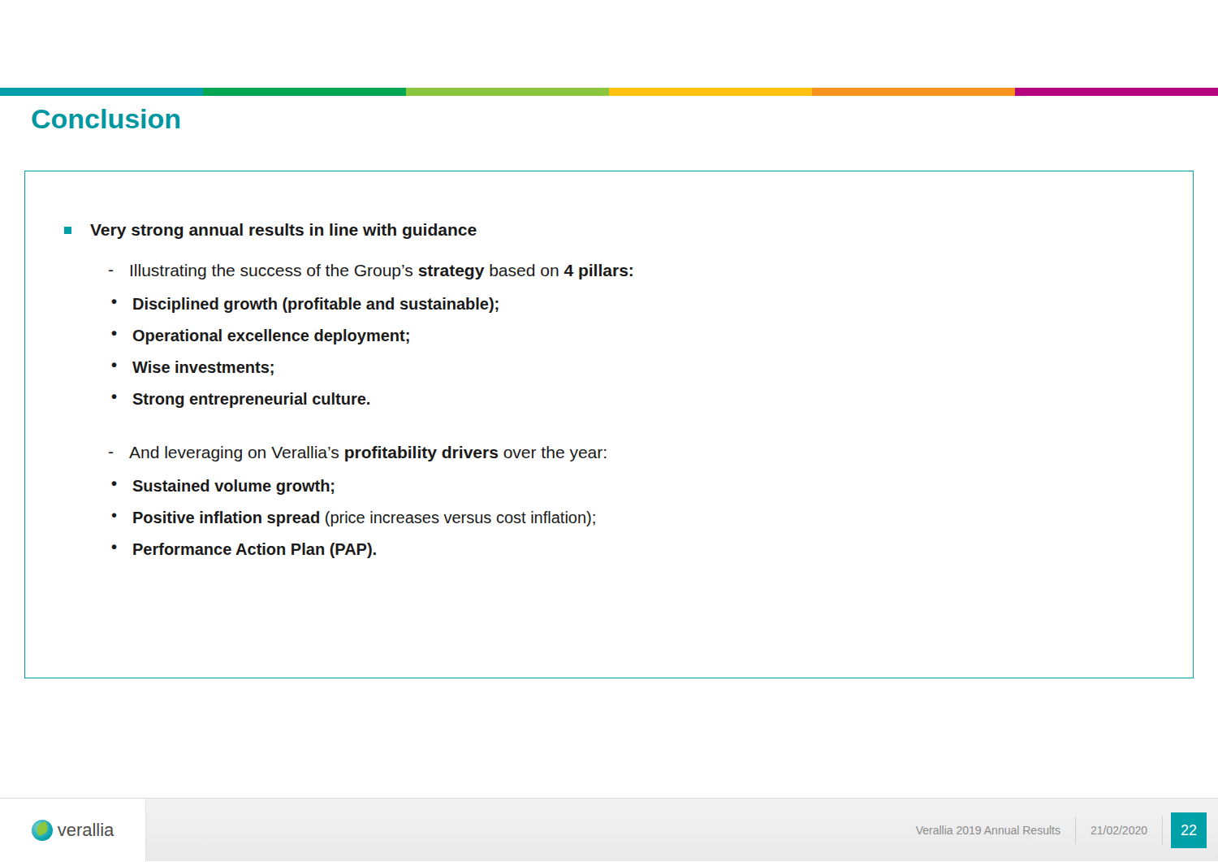Conclusion
Very strong annual results in line with guidance
Illustrating the success of the Group’s strategy based on 4 pillars:
Disciplined growth (profitable and sustainable);
Operational excellence deployment;
Wise investments;
Strong entrepreneurial culture.
And leveraging on Verallia’s profitability drivers over the year:
Sustained volume growth;
Positive inflation spread (price increases versus cost inflation);
Performance Action Plan (PAP).
verallia
Verallia 2019 Annual Results
21/02/2020
22